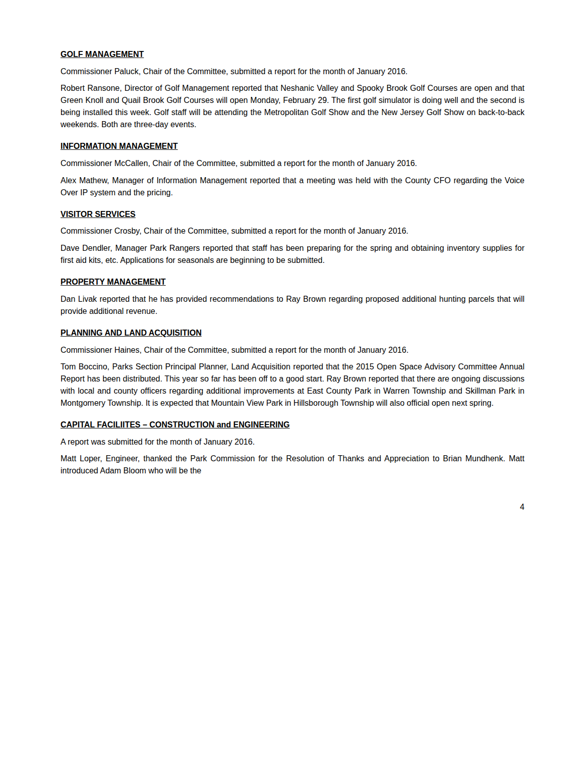GOLF MANAGEMENT
Commissioner Paluck, Chair of the Committee, submitted a report for the month of January 2016.
Robert Ransone, Director of Golf Management reported that Neshanic Valley and Spooky Brook Golf Courses are open and that Green Knoll and Quail Brook Golf Courses will open Monday, February 29. The first golf simulator is doing well and the second is being installed this week. Golf staff will be attending the Metropolitan Golf Show and the New Jersey Golf Show on back-to-back weekends. Both are three-day events.
INFORMATION MANAGEMENT
Commissioner McCallen, Chair of the Committee, submitted a report for the month of January 2016.
Alex Mathew, Manager of Information Management reported that a meeting was held with the County CFO regarding the Voice Over IP system and the pricing.
VISITOR SERVICES
Commissioner Crosby, Chair of the Committee, submitted a report for the month of January 2016.
Dave Dendler, Manager Park Rangers reported that staff has been preparing for the spring and obtaining inventory supplies for first aid kits, etc. Applications for seasonals are beginning to be submitted.
PROPERTY MANAGEMENT
Dan Livak reported that he has provided recommendations to Ray Brown regarding proposed additional hunting parcels that will provide additional revenue.
PLANNING AND LAND ACQUISITION
Commissioner Haines, Chair of the Committee, submitted a report for the month of January 2016.
Tom Boccino, Parks Section Principal Planner, Land Acquisition reported that the 2015 Open Space Advisory Committee Annual Report has been distributed. This year so far has been off to a good start. Ray Brown reported that there are ongoing discussions with local and county officers regarding additional improvements at East County Park in Warren Township and Skillman Park in Montgomery Township. It is expected that Mountain View Park in Hillsborough Township will also official open next spring.
CAPITAL FACILIITES – CONSTRUCTION and ENGINEERING
A report was submitted for the month of January 2016.
Matt Loper, Engineer, thanked the Park Commission for the Resolution of Thanks and Appreciation to Brian Mundhenk. Matt introduced Adam Bloom who will be the
4